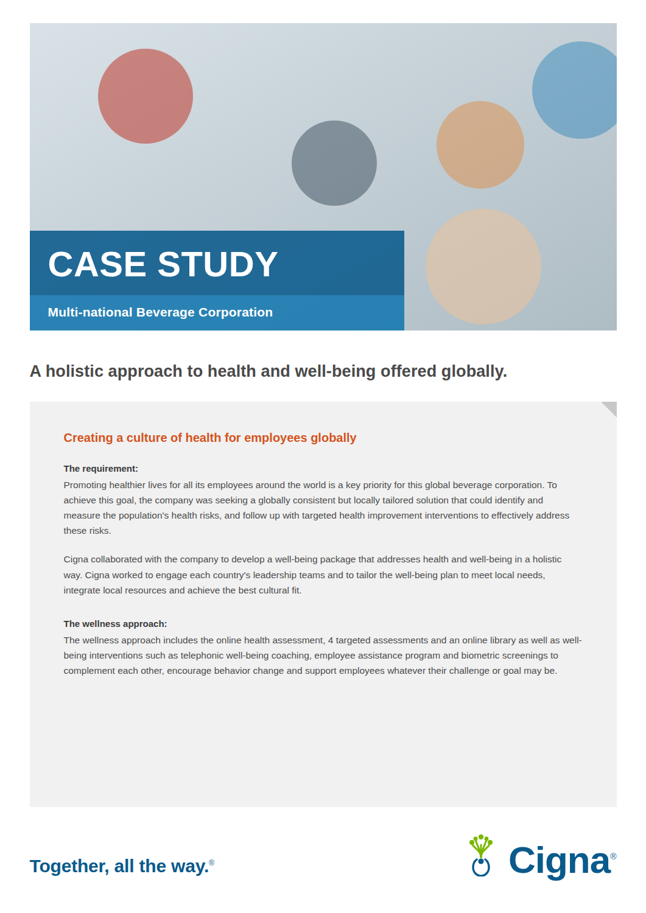CASE STUDY
Multi-national Beverage Corporation
A holistic approach to health and well-being offered globally.
Creating a culture of health for employees globally
The requirement:
Promoting healthier lives for all its employees around the world is a key priority for this global beverage corporation. To achieve this goal, the company was seeking a globally consistent but locally tailored solution that could identify and measure the population's health risks, and follow up with targeted health improvement interventions to effectively address these risks.
Cigna collaborated with the company to develop a well-being package that addresses health and well-being in a holistic way. Cigna worked to engage each country's leadership teams and to tailor the well-being plan to meet local needs, integrate local resources and achieve the best cultural fit.
The wellness approach:
The wellness approach includes the online health assessment, 4 targeted assessments and an online library as well as well-being interventions such as telephonic well-being coaching, employee assistance program and biometric screenings to complement each other, encourage behavior change and support employees whatever their challenge or goal may be.
Together, all the way.®
Cigna®